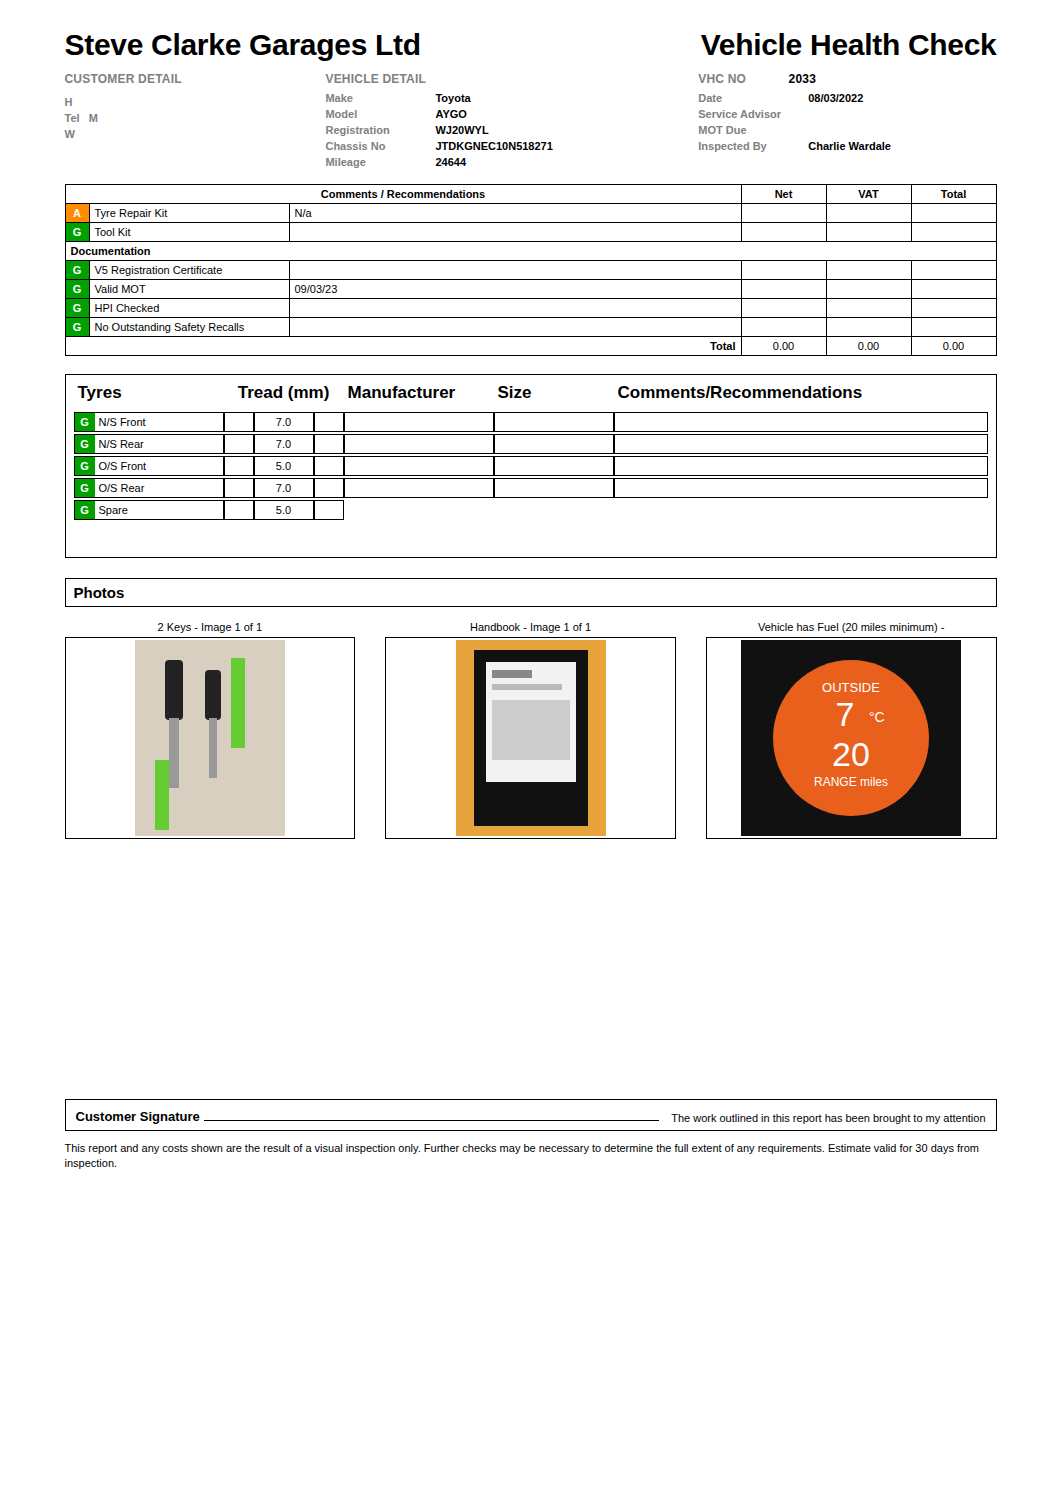Steve Clarke Garages Ltd
Vehicle Health Check
CUSTOMER DETAIL
| H | |
| Tel M | |
| W | |
VEHICLE DETAIL
| Make | Toyota |
| Model | AYGO |
| Registration | WJ20WYL |
| Chassis No | JTDKGNEC10N518271 |
| Mileage | 24644 |
VHC NO 2033
| Date | 08/03/2022 |
| Service Advisor | |
| MOT Due | |
| Inspected By | Charlie Wardale |
| Comments / Recommendations | Net | VAT | Total |
| A | Tyre Repair Kit | N/a | | | |
| G | Tool Kit | | | | |
| Documentation |
| G | V5 Registration Certificate | | | | |
| G | Valid MOT | 09/03/23 | | | |
| G | HPI Checked | | | | |
| G | No Outstanding Safety Recalls | | | | |
| Total | 0.00 | 0.00 | 0.00 |
| Tyres | Tread (mm) | Manufacturer | Size | Comments/Recommendations |
| --- | --- | --- | --- | --- |
| G N/S Front | | 7.0 | | | | |
| G N/S Rear | | 7.0 | | | | |
| G O/S Front | | 5.0 | | | | |
| G O/S Rear | | 7.0 | | | | |
| G Spare | | 5.0 | | | | |
Photos
2 Keys - Image 1 of 1
Handbook - Image 1 of 1
Vehicle has Fuel (20 miles minimum) -
Customer Signature
The work outlined in this report has been brought to my attention
This report and any costs shown are the result of a visual inspection only. Further checks may be necessary to determine the full extent of any requirements. Estimate valid for 30 days from inspection.